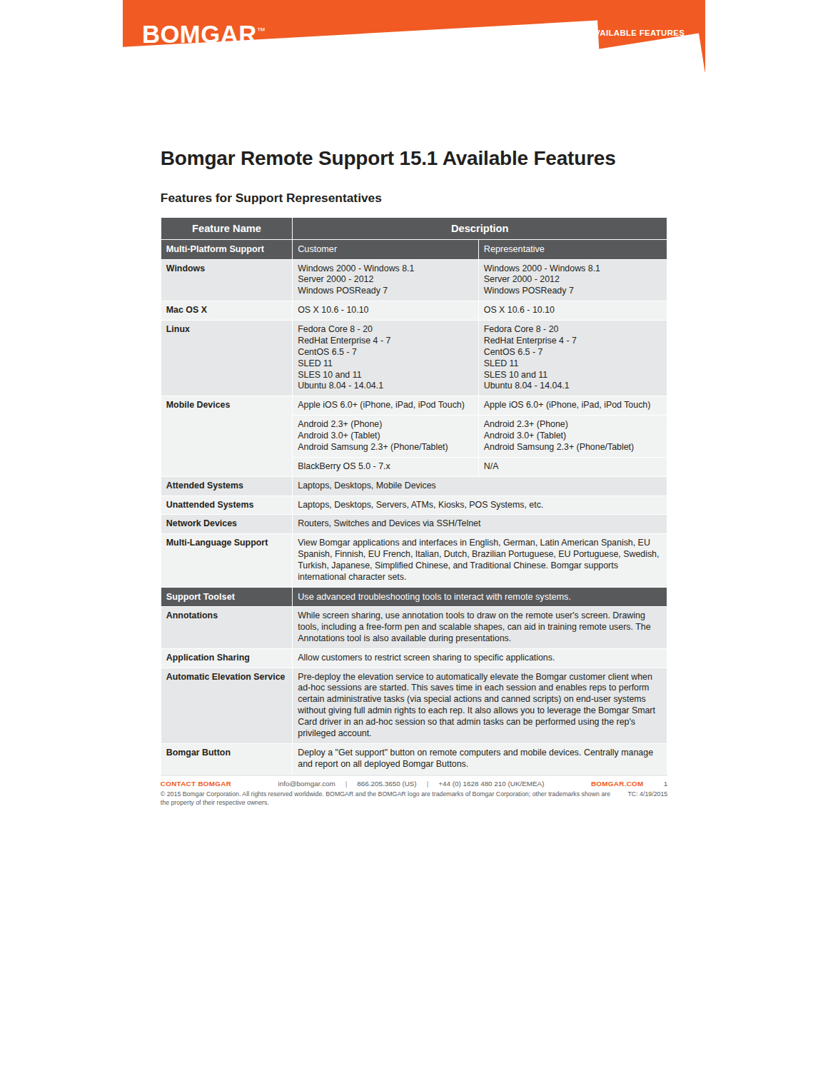BOMGAR™
BOMGAR REMOTE SUPPORT 15.1 AVAILABLE FEATURES
Bomgar Remote Support 15.1 Available Features
Features for Support Representatives
| Feature Name | Description |
| --- | --- |
| Multi-Platform Support | Customer | Representative |
| Windows | Windows 2000 - Windows 8.1 Server 2000 - 2012 Windows POSReady 7 | Windows 2000 - Windows 8.1 Server 2000 - 2012 Windows POSReady 7 |
| Mac OS X | OS X 10.6 - 10.10 | OS X 10.6 - 10.10 |
| Linux | Fedora Core 8 - 20 RedHat Enterprise 4 - 7 CentOS 6.5 - 7 SLED 11 SLES 10 and 11 Ubuntu 8.04 - 14.04.1 | Fedora Core 8 - 20 RedHat Enterprise 4 - 7 CentOS 6.5 - 7 SLED 11 SLES 10 and 11 Ubuntu 8.04 - 14.04.1 |
| Mobile Devices | Apple iOS 6.0+ (iPhone, iPad, iPod Touch) | Apple iOS 6.0+ (iPhone, iPad, iPod Touch) |
| Android 2.3+ (Phone) Android 3.0+ (Tablet) Android Samsung 2.3+ (Phone/Tablet) | Android 2.3+ (Phone) Android 3.0+ (Tablet) Android Samsung 2.3+ (Phone/Tablet) |
| BlackBerry OS 5.0 - 7.x | N/A |
| Attended Systems | Laptops, Desktops, Mobile Devices |
| Unattended Systems | Laptops, Desktops, Servers, ATMs, Kiosks, POS Systems, etc. |
| Network Devices | Routers, Switches and Devices via SSH/Telnet |
| Multi-Language Support | View Bomgar applications and interfaces in English, German, Latin American Spanish, EU Spanish, Finnish, EU French, Italian, Dutch, Brazilian Portuguese, EU Portuguese, Swedish, Turkish, Japanese, Simplified Chinese, and Traditional Chinese. Bomgar supports international character sets. |
| Support Toolset | Use advanced troubleshooting tools to interact with remote systems. |
| Annotations | While screen sharing, use annotation tools to draw on the remote user's screen. Drawing tools, including a free-form pen and scalable shapes, can aid in training remote users. The Annotations tool is also available during presentations. |
| Application Sharing | Allow customers to restrict screen sharing to specific applications. |
| Automatic Elevation Service | Pre-deploy the elevation service to automatically elevate the Bomgar customer client when ad-hoc sessions are started. This saves time in each session and enables reps to perform certain administrative tasks (via special actions and canned scripts) on end-user systems without giving full admin rights to each rep. It also allows you to leverage the Bomgar Smart Card driver in an ad-hoc session so that admin tasks can be performed using the rep's privileged account. |
| Bomgar Button | Deploy a "Get support" button on remote computers and mobile devices. Centrally manage and report on all deployed Bomgar Buttons. |
CONTACT BOMGAR info@bomgar.com|866.205.3650 (US)|+44 (0) 1628 480 210 (UK/EMEA) BOMGAR.COM 1
© 2015 Bomgar Corporation. All rights reserved worldwide. BOMGAR and the BOMGAR logo are trademarks of Bomgar Corporation; other trademarks shown are the property of their respective owners. TC: 4/19/2015